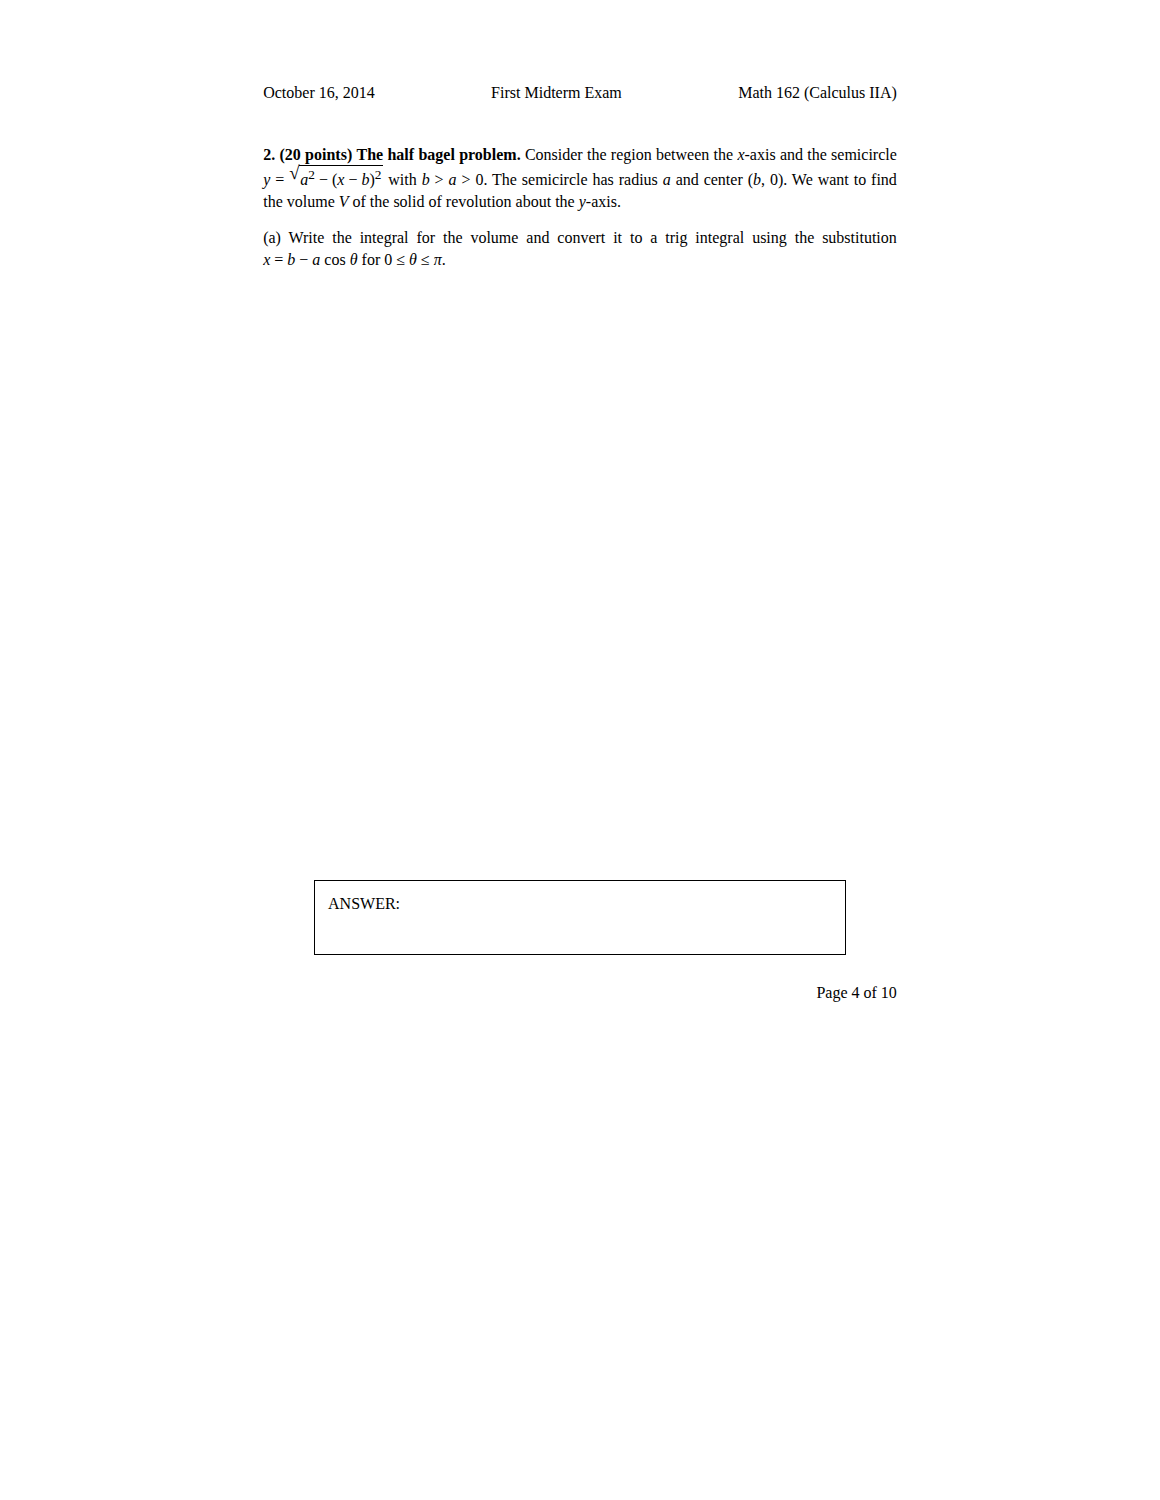October 16, 2014
First Midterm Exam
Math 162 (Calculus IIA)
2. (20 points) The half bagel problem. Consider the region between the x-axis and the semicircle y = a2 − (x − b)2 with b > a > 0. The semicircle has radius a and center (b, 0). We want to find the volume V of the solid of revolution about the y-axis.
(a) Write the integral for the volume and convert it to a trig integral using the substitution x = b − a cos θ for 0 ≤ θ ≤ π.
ANSWER:
Page 4 of 10